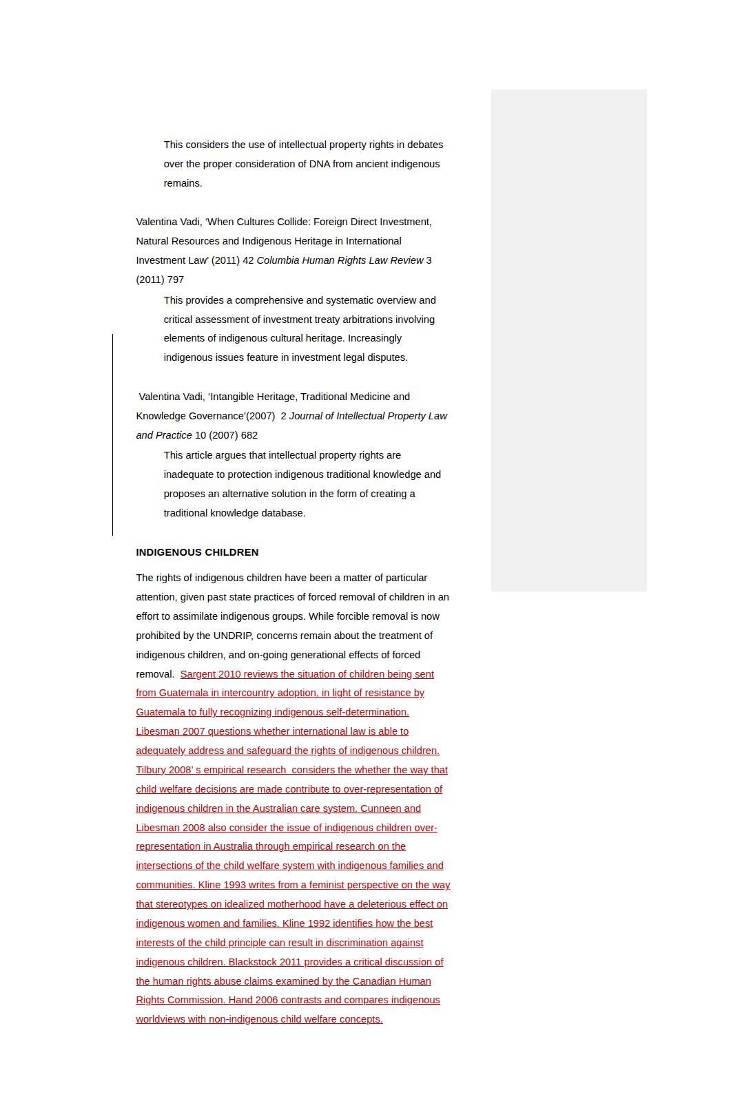This considers the use of intellectual property rights in debates over the proper consideration of DNA from ancient indigenous remains.
Valentina Vadi, ‘When Cultures Collide: Foreign Direct Investment, Natural Resources and Indigenous Heritage in International Investment Law’ (2011) 42 Columbia Human Rights Law Review 3 (2011) 797
This provides a comprehensive and systematic overview and critical assessment of investment treaty arbitrations involving elements of indigenous cultural heritage. Increasingly indigenous issues feature in investment legal disputes.
Valentina Vadi, ‘Intangible Heritage, Traditional Medicine and Knowledge Governance’(2007) 2 Journal of Intellectual Property Law and Practice 10 (2007) 682
This article argues that intellectual property rights are inadequate to protection indigenous traditional knowledge and proposes an alternative solution in the form of creating a traditional knowledge database.
INDIGENOUS CHILDREN
The rights of indigenous children have been a matter of particular attention, given past state practices of forced removal of children in an effort to assimilate indigenous groups. While forcible removal is now prohibited by the UNDRIP, concerns remain about the treatment of indigenous children, and on-going generational effects of forced removal. Sargent 2010 reviews the situation of children being sent from Guatemala in intercountry adoption, in light of resistance by Guatemala to fully recognizing indigenous self-determination. Libesman 2007 questions whether international law is able to adequately address and safeguard the rights of indigenous children. Tilbury 2008’ s empirical research considers the whether the way that child welfare decisions are made contribute to over-representation of indigenous children in the Australian care system. Cunneen and Libesman 2008 also consider the issue of indigenous children over-representation in Australia through empirical research on the intersections of the child welfare system with indigenous families and communities. Kline 1993 writes from a feminist perspective on the way that stereotypes on idealized motherhood have a deleterious effect on indigenous women and families. Kline 1992 identifies how the best interests of the child principle can result in discrimination against indigenous children. Blackstock 2011 provides a critical discussion of the human rights abuse claims examined by the Canadian Human Rights Commission. Hand 2006 contrasts and compares indigenous worldviews with non-indigenous child welfare concepts.